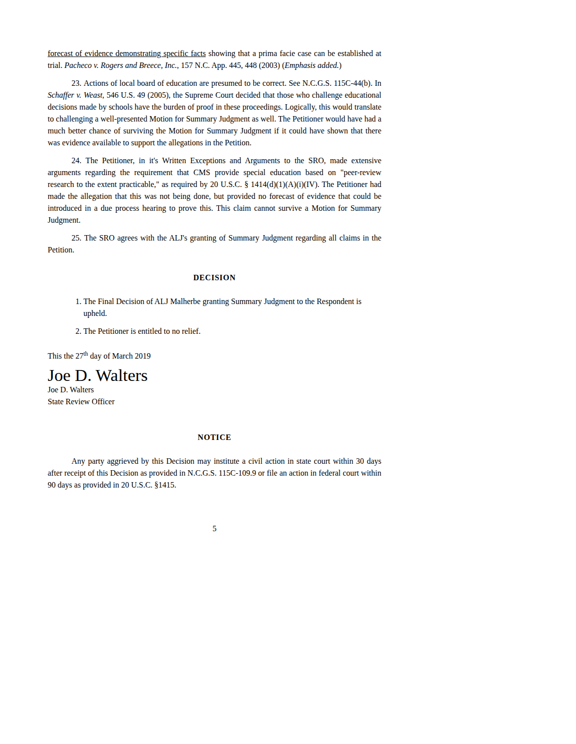forecast of evidence demonstrating specific facts showing that a prima facie case can be established at trial. Pacheco v. Rogers and Breece, Inc., 157 N.C. App. 445, 448 (2003) (Emphasis added.)
23. Actions of local board of education are presumed to be correct. See N.C.G.S. 115C-44(b). In Schaffer v. Weast, 546 U.S. 49 (2005), the Supreme Court decided that those who challenge educational decisions made by schools have the burden of proof in these proceedings. Logically, this would translate to challenging a well-presented Motion for Summary Judgment as well. The Petitioner would have had a much better chance of surviving the Motion for Summary Judgment if it could have shown that there was evidence available to support the allegations in the Petition.
24. The Petitioner, in it's Written Exceptions and Arguments to the SRO, made extensive arguments regarding the requirement that CMS provide special education based on "peer-review research to the extent practicable," as required by 20 U.S.C. § 1414(d)(1)(A)(i)(IV). The Petitioner had made the allegation that this was not being done, but provided no forecast of evidence that could be introduced in a due process hearing to prove this. This claim cannot survive a Motion for Summary Judgment.
25. The SRO agrees with the ALJ's granting of Summary Judgment regarding all claims in the Petition.
DECISION
The Final Decision of ALJ Malherbe granting Summary Judgment to the Respondent is upheld.
The Petitioner is entitled to no relief.
This the 27th day of March 2019
Joe D. Walters
Joe D. Walters
State Review Officer
NOTICE
Any party aggrieved by this Decision may institute a civil action in state court within 30 days after receipt of this Decision as provided in N.C.G.S. 115C-109.9 or file an action in federal court within 90 days as provided in 20 U.S.C. §1415.
5